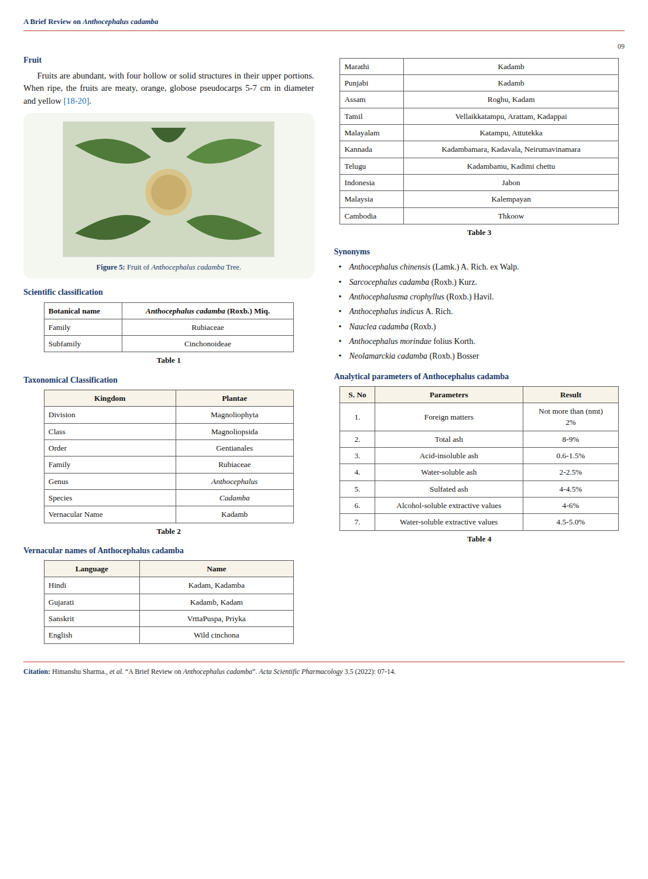A Brief Review on Anthocephalus cadamba
09
Fruit
Fruits are abundant, with four hollow or solid structures in their upper portions. When ripe, the fruits are meaty, orange, globose pseudocarps 5-7 cm in diameter and yellow [18-20].
Figure 5: Fruit of Anthocephalus cadamba Tree.
Scientific classification
| Botanical name | Anthocephalus cadamba (Roxb.) Miq. |
| Family | Rubiaceae |
| Subfamily | Cinchonoideae |
Table 1
Taxonomical Classification
| Kingdom | Plantae |
| --- | --- |
| Division | Magnoliophyta |
| Class | Magnoliopsida |
| Order | Gentianales |
| Family | Rubiaceae |
| Genus | Anthocephalus |
| Species | Cadamba |
| Vernacular Name | Kadamb |
Table 2
Vernacular names of Anthocephalus cadamba
| Language | Name |
| --- | --- |
| Hindi | Kadam, Kadamba |
| Gujarati | Kadamb, Kadam |
| Sanskrit | VrttaPuspa, Priyka |
| English | Wild cinchona |
| Marathi | Kadamb |
| Punjabi | Kadamb |
| Assam | Roghu, Kadam |
| Tamil | Vellaikkatampu, Arattam, Kadappai |
| Malayalam | Katampu, Attutekka |
| Kannada | Kadambamara, Kadavala, Neirumavinamara |
| Telugu | Kadambamu, Kadimi chettu |
| Indonesia | Jabon |
| Malaysia | Kalempayan |
| Cambodia | Thkoow |
Table 3
Synonyms
Anthocephalus chinensis (Lamk.) A. Rich. ex Walp.
Sarcocephalus cadamba (Roxb.) Kurz.
Anthocephalusma crophyllus (Roxb.) Havil.
Anthocephalus indicus A. Rich.
Nauclea cadamba (Roxb.)
Anthocephalus morindae folius Korth.
Neolamarckia cadamba (Roxb.) Bosser
Analytical parameters of Anthocephalus cadamba
| S. No | Parameters | Result |
| --- | --- | --- |
| 1. | Foreign matters | Not more than (nmt) 2% |
| 2. | Total ash | 8-9% |
| 3. | Acid-insoluble ash | 0.6-1.5% |
| 4. | Water-soluble ash | 2-2.5% |
| 5. | Sulfated ash | 4-4.5% |
| 6. | Alcohol-soluble extractive values | 4-6% |
| 7. | Water-soluble extractive values | 4.5-5.0% |
Table 4
Citation: Himanshu Sharma., et al. “A Brief Review on Anthocephalus cadamba”. Acta Scientific Pharmacology 3.5 (2022): 07-14.